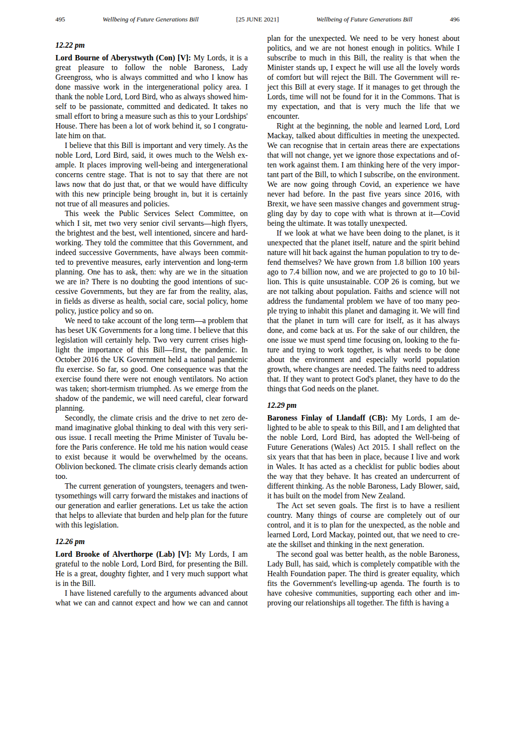495 Wellbeing of Future Generations Bill [25 JUNE 2021] Wellbeing of Future Generations Bill 496
12.22 pm
Lord Bourne of Aberystwyth (Con) [V]: My Lords, it is a great pleasure to follow the noble Baroness, Lady Greengross, who is always committed and who I know has done massive work in the intergenerational policy area. I thank the noble Lord, Lord Bird, who as always showed himself to be passionate, committed and dedicated. It takes no small effort to bring a measure such as this to your Lordships' House. There has been a lot of work behind it, so I congratulate him on that.
I believe that this Bill is important and very timely. As the noble Lord, Lord Bird, said, it owes much to the Welsh example. It places improving well-being and intergenerational concerns centre stage. That is not to say that there are not laws now that do just that, or that we would have difficulty with this new principle being brought in, but it is certainly not true of all measures and policies.
This week the Public Services Select Committee, on which I sit, met two very senior civil servants—high flyers, the brightest and the best, well intentioned, sincere and hard-working. They told the committee that this Government, and indeed successive Governments, have always been committed to preventive measures, early intervention and long-term planning. One has to ask, then: why are we in the situation we are in? There is no doubting the good intentions of successive Governments, but they are far from the reality, alas, in fields as diverse as health, social care, social policy, home policy, justice policy and so on.
We need to take account of the long term—a problem that has beset UK Governments for a long time. I believe that this legislation will certainly help. Two very current crises highlight the importance of this Bill—first, the pandemic. In October 2016 the UK Government held a national pandemic flu exercise. So far, so good. One consequence was that the exercise found there were not enough ventilators. No action was taken; short-termism triumphed. As we emerge from the shadow of the pandemic, we will need careful, clear forward planning.
Secondly, the climate crisis and the drive to net zero demand imaginative global thinking to deal with this very serious issue. I recall meeting the Prime Minister of Tuvalu before the Paris conference. He told me his nation would cease to exist because it would be overwhelmed by the oceans. Oblivion beckoned. The climate crisis clearly demands action too.
The current generation of youngsters, teenagers and twentysomethings will carry forward the mistakes and inactions of our generation and earlier generations. Let us take the action that helps to alleviate that burden and help plan for the future with this legislation.
12.26 pm
Lord Brooke of Alverthorpe (Lab) [V]: My Lords, I am grateful to the noble Lord, Lord Bird, for presenting the Bill. He is a great, doughty fighter, and I very much support what is in the Bill.
I have listened carefully to the arguments advanced about what we can and cannot expect and how we can and cannot plan for the unexpected. We need to be very honest about politics, and we are not honest enough in politics. While I subscribe to much in this Bill, the reality is that when the Minister stands up, I expect he will use all the lovely words of comfort but will reject the Bill. The Government will reject this Bill at every stage. If it manages to get through the Lords, time will not be found for it in the Commons. That is my expectation, and that is very much the life that we encounter.
Right at the beginning, the noble and learned Lord, Lord Mackay, talked about difficulties in meeting the unexpected. We can recognise that in certain areas there are expectations that will not change, yet we ignore those expectations and often work against them. I am thinking here of the very important part of the Bill, to which I subscribe, on the environment. We are now going through Covid, an experience we have never had before. In the past five years since 2016, with Brexit, we have seen massive changes and government struggling day by day to cope with what is thrown at it—Covid being the ultimate. It was totally unexpected.
If we look at what we have been doing to the planet, is it unexpected that the planet itself, nature and the spirit behind nature will hit back against the human population to try to defend themselves? We have grown from 1.8 billion 100 years ago to 7.4 billion now, and we are projected to go to 10 billion. This is quite unsustainable. COP 26 is coming, but we are not talking about population. Faiths and science will not address the fundamental problem we have of too many people trying to inhabit this planet and damaging it. We will find that the planet in turn will care for itself, as it has always done, and come back at us. For the sake of our children, the one issue we must spend time focusing on, looking to the future and trying to work together, is what needs to be done about the environment and especially world population growth, where changes are needed. The faiths need to address that. If they want to protect God's planet, they have to do the things that God needs on the planet.
12.29 pm
Baroness Finlay of Llandaff (CB): My Lords, I am delighted to be able to speak to this Bill, and I am delighted that the noble Lord, Lord Bird, has adopted the Well-being of Future Generations (Wales) Act 2015. I shall reflect on the six years that that has been in place, because I live and work in Wales. It has acted as a checklist for public bodies about the way that they behave. It has created an undercurrent of different thinking. As the noble Baroness, Lady Blower, said, it has built on the model from New Zealand.
The Act set seven goals. The first is to have a resilient country. Many things of course are completely out of our control, and it is to plan for the unexpected, as the noble and learned Lord, Lord Mackay, pointed out, that we need to create the skillset and thinking in the next generation.
The second goal was better health, as the noble Baroness, Lady Bull, has said, which is completely compatible with the Health Foundation paper. The third is greater equality, which fits the Government's levelling-up agenda. The fourth is to have cohesive communities, supporting each other and improving our relationships all together. The fifth is having a